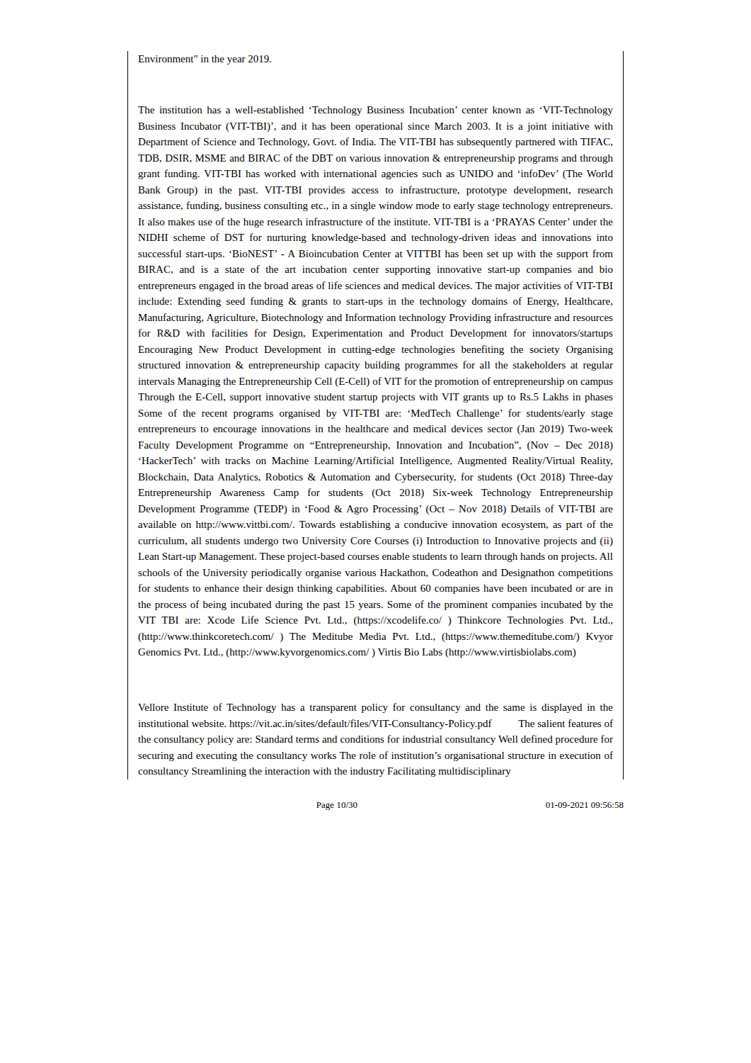Environment" in the year 2019.
The institution has a well-established ‘Technology Business Incubation’ center known as ‘VIT-Technology Business Incubator (VIT-TBI)’, and it has been operational since March 2003. It is a joint initiative with Department of Science and Technology, Govt. of India. The VIT-TBI has subsequently partnered with TIFAC, TDB, DSIR, MSME and BIRAC of the DBT on various innovation & entrepreneurship programs and through grant funding. VIT-TBI has worked with international agencies such as UNIDO and ‘infoDev’ (The World Bank Group) in the past. VIT-TBI provides access to infrastructure, prototype development, research assistance, funding, business consulting etc., in a single window mode to early stage technology entrepreneurs. It also makes use of the huge research infrastructure of the institute. VIT-TBI is a ‘PRAYAS Center’ under the NIDHI scheme of DST for nurturing knowledge-based and technology-driven ideas and innovations into successful start-ups. ‘BioNEST’ - A Bioincubation Center at VITTBI has been set up with the support from BIRAC, and is a state of the art incubation center supporting innovative start-up companies and bio entrepreneurs engaged in the broad areas of life sciences and medical devices. The major activities of VIT-TBI include: Extending seed funding & grants to start-ups in the technology domains of Energy, Healthcare, Manufacturing, Agriculture, Biotechnology and Information technology Providing infrastructure and resources for R&D with facilities for Design, Experimentation and Product Development for innovators/startups Encouraging New Product Development in cutting-edge technologies benefiting the society Organising structured innovation & entrepreneurship capacity building programmes for all the stakeholders at regular intervals Managing the Entrepreneurship Cell (E-Cell) of VIT for the promotion of entrepreneurship on campus Through the E-Cell, support innovative student startup projects with VIT grants up to Rs.5 Lakhs in phases Some of the recent programs organised by VIT-TBI are: ‘MedTech Challenge’ for students/early stage entrepreneurs to encourage innovations in the healthcare and medical devices sector (Jan 2019) Two-week Faculty Development Programme on “Entrepreneurship, Innovation and Incubation”, (Nov – Dec 2018) ‘HackerTech’ with tracks on Machine Learning/Artificial Intelligence, Augmented Reality/Virtual Reality, Blockchain, Data Analytics, Robotics & Automation and Cybersecurity, for students (Oct 2018) Three-day Entrepreneurship Awareness Camp for students (Oct 2018) Six-week Technology Entrepreneurship Development Programme (TEDP) in ‘Food & Agro Processing’ (Oct – Nov 2018) Details of VIT-TBI are available on http://www.vittbi.com/. Towards establishing a conducive innovation ecosystem, as part of the curriculum, all students undergo two University Core Courses (i) Introduction to Innovative projects and (ii) Lean Start-up Management. These project-based courses enable students to learn through hands on projects. All schools of the University periodically organise various Hackathon, Codeathon and Designathon competitions for students to enhance their design thinking capabilities. About 60 companies have been incubated or are in the process of being incubated during the past 15 years. Some of the prominent companies incubated by the VIT TBI are: Xcode Life Science Pvt. Ltd., (https://xcodelife.co/ ) Thinkcore Technologies Pvt. Ltd., (http://www.thinkcoretech.com/ ) The Meditube Media Pvt. Ltd., (https://www.themeditube.com/) Kvyor Genomics Pvt. Ltd., (http://www.kyvorgenomics.com/ ) Virtis Bio Labs (http://www.virtisbiolabs.com)
Vellore Institute of Technology has a transparent policy for consultancy and the same is displayed in the institutional website. https://vit.ac.in/sites/default/files/VIT-Consultancy-Policy.pdf The salient features of the consultancy policy are: Standard terms and conditions for industrial consultancy Well defined procedure for securing and executing the consultancy works The role of institution’s organisational structure in execution of consultancy Streamlining the interaction with the industry Facilitating multidisciplinary
Page 10/30
01-09-2021 09:56:58